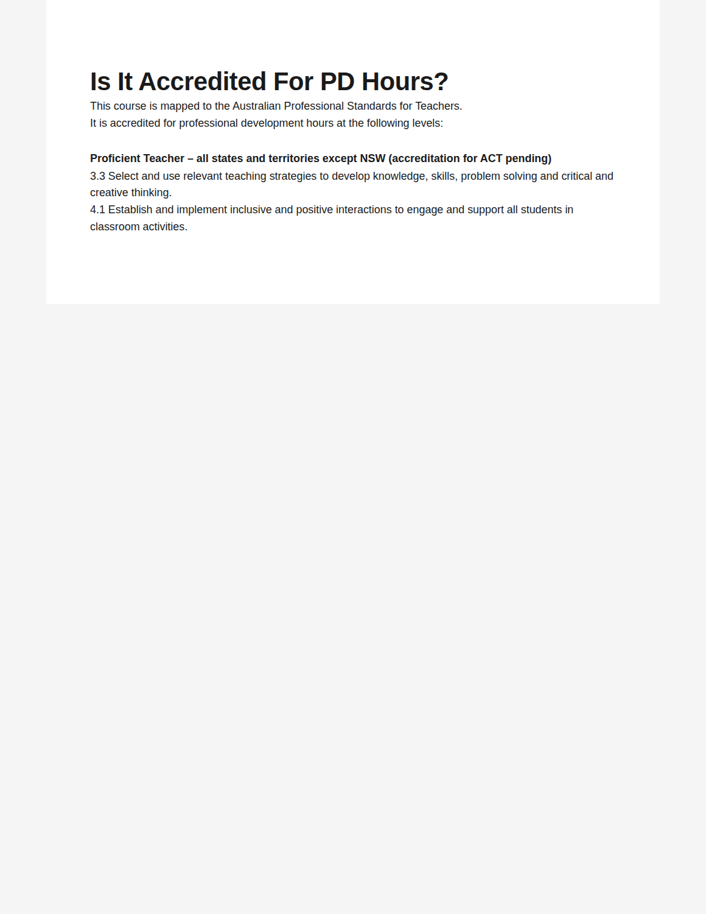Is It Accredited For PD Hours?
This course is mapped to the Australian Professional Standards for Teachers. It is accredited for professional development hours at the following levels:
Proficient Teacher – all states and territories except NSW (accreditation for ACT pending)
3.3 Select and use relevant teaching strategies to develop knowledge, skills, problem solving and critical and creative thinking. 4.1 Establish and implement inclusive and positive interactions to engage and support all students in classroom activities.